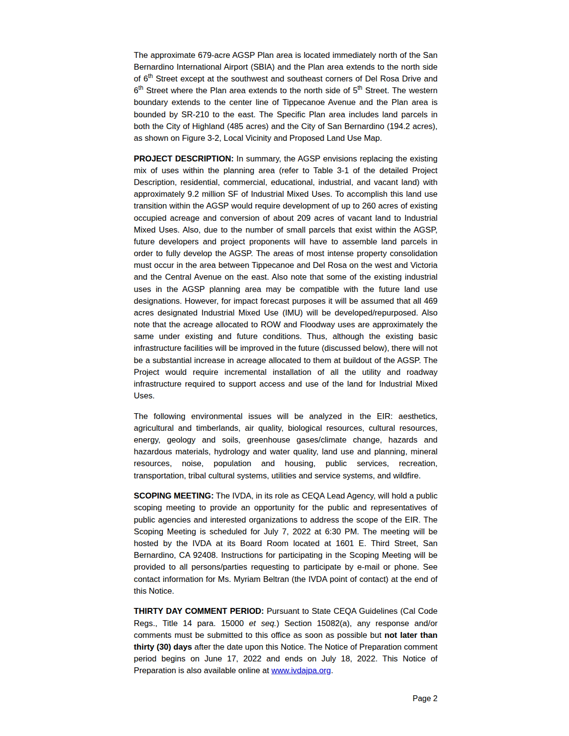The approximate 679-acre AGSP Plan area is located immediately north of the San Bernardino International Airport (SBIA) and the Plan area extends to the north side of 6th Street except at the southwest and southeast corners of Del Rosa Drive and 6th Street where the Plan area extends to the north side of 5th Street. The western boundary extends to the center line of Tippecanoe Avenue and the Plan area is bounded by SR-210 to the east. The Specific Plan area includes land parcels in both the City of Highland (485 acres) and the City of San Bernardino (194.2 acres), as shown on Figure 3-2, Local Vicinity and Proposed Land Use Map.
PROJECT DESCRIPTION: In summary, the AGSP envisions replacing the existing mix of uses within the planning area (refer to Table 3-1 of the detailed Project Description, residential, commercial, educational, industrial, and vacant land) with approximately 9.2 million SF of Industrial Mixed Uses. To accomplish this land use transition within the AGSP would require development of up to 260 acres of existing occupied acreage and conversion of about 209 acres of vacant land to Industrial Mixed Uses. Also, due to the number of small parcels that exist within the AGSP, future developers and project proponents will have to assemble land parcels in order to fully develop the AGSP. The areas of most intense property consolidation must occur in the area between Tippecanoe and Del Rosa on the west and Victoria and the Central Avenue on the east. Also note that some of the existing industrial uses in the AGSP planning area may be compatible with the future land use designations. However, for impact forecast purposes it will be assumed that all 469 acres designated Industrial Mixed Use (IMU) will be developed/repurposed. Also note that the acreage allocated to ROW and Floodway uses are approximately the same under existing and future conditions. Thus, although the existing basic infrastructure facilities will be improved in the future (discussed below), there will not be a substantial increase in acreage allocated to them at buildout of the AGSP. The Project would require incremental installation of all the utility and roadway infrastructure required to support access and use of the land for Industrial Mixed Uses.
The following environmental issues will be analyzed in the EIR: aesthetics, agricultural and timberlands, air quality, biological resources, cultural resources, energy, geology and soils, greenhouse gases/climate change, hazards and hazardous materials, hydrology and water quality, land use and planning, mineral resources, noise, population and housing, public services, recreation, transportation, tribal cultural systems, utilities and service systems, and wildfire.
SCOPING MEETING: The IVDA, in its role as CEQA Lead Agency, will hold a public scoping meeting to provide an opportunity for the public and representatives of public agencies and interested organizations to address the scope of the EIR. The Scoping Meeting is scheduled for July 7, 2022 at 6:30 PM. The meeting will be hosted by the IVDA at its Board Room located at 1601 E. Third Street, San Bernardino, CA 92408. Instructions for participating in the Scoping Meeting will be provided to all persons/parties requesting to participate by e-mail or phone. See contact information for Ms. Myriam Beltran (the IVDA point of contact) at the end of this Notice.
THIRTY DAY COMMENT PERIOD: Pursuant to State CEQA Guidelines (Cal Code Regs., Title 14 para. 15000 et seq.) Section 15082(a), any response and/or comments must be submitted to this office as soon as possible but not later than thirty (30) days after the date upon this Notice. The Notice of Preparation comment period begins on June 17, 2022 and ends on July 18, 2022. This Notice of Preparation is also available online at www.ivdajpa.org.
Page 2